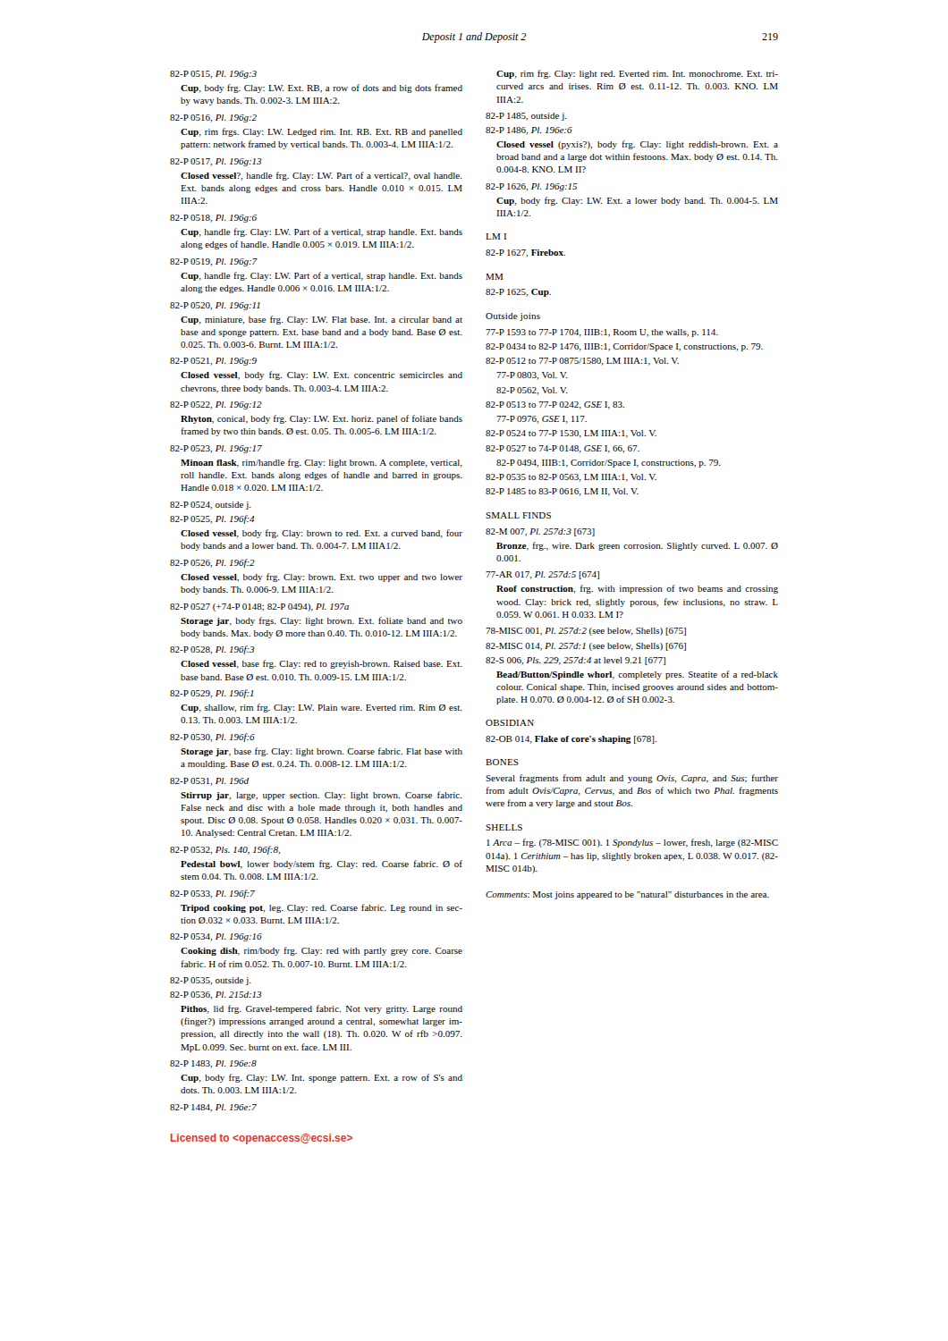Deposit 1 and Deposit 2219
82-P 0515, Pl. 196g:3
Cup, body frg. Clay: LW. Ext. RB, a row of dots and big dots framed by wavy bands. Th. 0.002-3. LM IIIA:2.
82-P 0516, Pl. 196g:2
Cup, rim frgs. Clay: LW. Ledged rim. Int. RB. Ext. RB and panelled pattern: network framed by vertical bands. Th. 0.003-4. LM IIIA:1/2.
82-P 0517, Pl. 196g:13
Closed vessel?, handle frg. Clay: LW. Part of a vertical?, oval handle. Ext. bands along edges and cross bars. Handle 0.010 × 0.015. LM IIIA:2.
82-P 0518, Pl. 196g:6
Cup, handle frg. Clay: LW. Part of a vertical, strap handle. Ext. bands along edges of handle. Handle 0.005 × 0.019. LM IIIA:1/2.
82-P 0519, Pl. 196g:7
Cup, handle frg. Clay: LW. Part of a vertical, strap handle. Ext. bands along the edges. Handle 0.006 × 0.016. LM IIIA:1/2.
82-P 0520, Pl. 196g:11
Cup, miniature, base frg. Clay: LW. Flat base. Int. a circular band at base and sponge pattern. Ext. base band and a body band. Base Ø est. 0.025. Th. 0.003-6. Burnt. LM IIIA:1/2.
82-P 0521, Pl. 196g:9
Closed vessel, body frg. Clay: LW. Ext. concentric semicircles and chevrons, three body bands. Th. 0.003-4. LM IIIA:2.
82-P 0522, Pl. 196g:12
Rhyton, conical, body frg. Clay: LW. Ext. horiz. panel of foliate bands framed by two thin bands. Ø est. 0.05. Th. 0.005-6. LM IIIA:1/2.
82-P 0523, Pl. 196g:17
Minoan flask, rim/handle frg. Clay: light brown. A complete, vertical, roll handle. Ext. bands along edges of handle and barred in groups. Handle 0.018 × 0.020. LM IIIA:1/2.
82-P 0524, outside j.
82-P 0525, Pl. 196f:4
Closed vessel, body frg. Clay: brown to red. Ext. a curved band, four body bands and a lower band. Th. 0.004-7. LM IIIA1/2.
82-P 0526, Pl. 196f:2
Closed vessel, body frg. Clay: brown. Ext. two upper and two lower body bands. Th. 0.006-9. LM IIIA:1/2.
82-P 0527 (+74-P 0148; 82-P 0494), Pl. 197a
Storage jar, body frgs. Clay: light brown. Ext. foliate band and two body bands. Max. body Ø more than 0.40. Th. 0.010-12. LM IIIA:1/2.
82-P 0528, Pl. 196f:3
Closed vessel, base frg. Clay: red to greyish-brown. Raised base. Ext. base band. Base Ø est. 0.010. Th. 0.009-15. LM IIIA:1/2.
82-P 0529, Pl. 196f:1
Cup, shallow, rim frg. Clay: LW. Plain ware. Everted rim. Rim Ø est. 0.13. Th. 0.003. LM IIIA:1/2.
82-P 0530, Pl. 196f:6
Storage jar, base frg. Clay: light brown. Coarse fabric. Flat base with a moulding. Base Ø est. 0.24. Th. 0.008-12. LM IIIA:1/2.
82-P 0531, Pl. 196d
Stirrup jar, large, upper section. Clay: light brown. Coarse fabric. False neck and disc with a hole made through it, both handles and spout. Disc Ø 0.08. Spout Ø 0.058. Handles 0.020 × 0.031. Th. 0.007-10. Analysed: Central Cretan. LM IIIA:1/2.
82-P 0532, Pls. 140, 196f:8,
Pedestal bowl, lower body/stem frg. Clay: red. Coarse fabric. Ø of stem 0.04. Th. 0.008. LM IIIA:1/2.
82-P 0533, Pl. 196f:7
Tripod cooking pot, leg. Clay: red. Coarse fabric. Leg round in section Ø.032 × 0.033. Burnt. LM IIIA:1/2.
82-P 0534, Pl. 196g:16
Cooking dish, rim/body frg. Clay: red with partly grey core. Coarse fabric. H of rim 0.052. Th. 0.007-10. Burnt. LM IIIA:1/2.
82-P 0535, outside j.
82-P 0536, Pl. 215d:13
Pithos, lid frg. Gravel-tempered fabric. Not very gritty. Large round (finger?) impressions arranged around a central, somewhat larger impression, all directly into the wall (18). Th. 0.020. W of rfb >0.097. MpL 0.099. Sec. burnt on ext. face. LM III.
82-P 1483, Pl. 196e:8
Cup, body frg. Clay: LW. Int. sponge pattern. Ext. a row of S's and dots. Th. 0.003. LM IIIA:1/2.
82-P 1484, Pl. 196e:7
Cup, rim frg. Clay: light red. Everted rim. Int. monochrome. Ext. tricurved arcs and irises. Rim Ø est. 0.11-12. Th. 0.003. KNO. LM IIIA:2.
82-P 1485, outside j.
82-P 1486, Pl. 196e:6
Closed vessel (pyxis?), body frg. Clay: light reddish-brown. Ext. a broad band and a large dot within festoons. Max. body Ø est. 0.14. Th. 0.004-8. KNO. LM II?
82-P 1626, Pl. 196g:15
Cup, body frg. Clay: LW. Ext. a lower body band. Th. 0.004-5. LM IIIA:1/2.
LM I
82-P 1627, Firebox.
MM
82-P 1625, Cup.
Outside joins
77-P 1593 to 77-P 1704, IIIB:1, Room U, the walls, p. 114.
82-P 0434 to 82-P 1476, IIIB:1, Corridor/Space I, constructions, p. 79.
82-P 0512 to 77-P 0875/1580, LM IIIA:1, Vol. V.
77-P 0803, Vol. V.
82-P 0562, Vol. V.
82-P 0513 to 77-P 0242, GSE I, 83.
77-P 0976, GSE I, 117.
82-P 0524 to 77-P 1530, LM IIIA:1, Vol. V.
82-P 0527 to 74-P 0148, GSE I, 66, 67.
82-P 0494, IIIB:1, Corridor/Space I, constructions, p. 79.
82-P 0535 to 82-P 0563, LM IIIA:1, Vol. V.
82-P 1485 to 83-P 0616, LM II, Vol. V.
Small finds
82-M 007, Pl. 257d:3 [673]
Bronze, frg., wire. Dark green corrosion. Slightly curved. L 0.007. Ø 0.001.
77-AR 017, Pl. 257d:5 [674]
Roof construction, frg. with impression of two beams and crossing wood. Clay: brick red, slightly porous, few inclusions, no straw. L 0.059. W 0.061. H 0.033. LM I?
78-MISC 001, Pl. 257d:2 (see below, Shells) [675]
82-MISC 014, Pl. 257d:1 (see below, Shells) [676]
82-S 006, Pls. 229, 257d:4 at level 9.21 [677]
Bead/Button/Spindle whorl, completely pres. Steatite of a red-black colour. Conical shape. Thin, incised grooves around sides and bottom-plate. H 0.070. Ø 0.004-12. Ø of SH 0.002-3.
Obsidian
82-OB 014, Flake of core's shaping [678].
Bones
Several fragments from adult and young Ovis, Capra, and Sus; further from adult Ovis/Capra, Cervus, and Bos of which two Phal. fragments were from a very large and stout Bos.
Shells
1 Arca – frg. (78-MISC 001). 1 Spondylus – lower, fresh, large (82-MISC 014a). 1 Cerithium – has lip, slightly broken apex, L 0.038. W 0.017. (82-MISC 014b).
Comments: Most joins appeared to be "natural" disturbances in the area.
Licensed to <openaccess@ecsi.se>